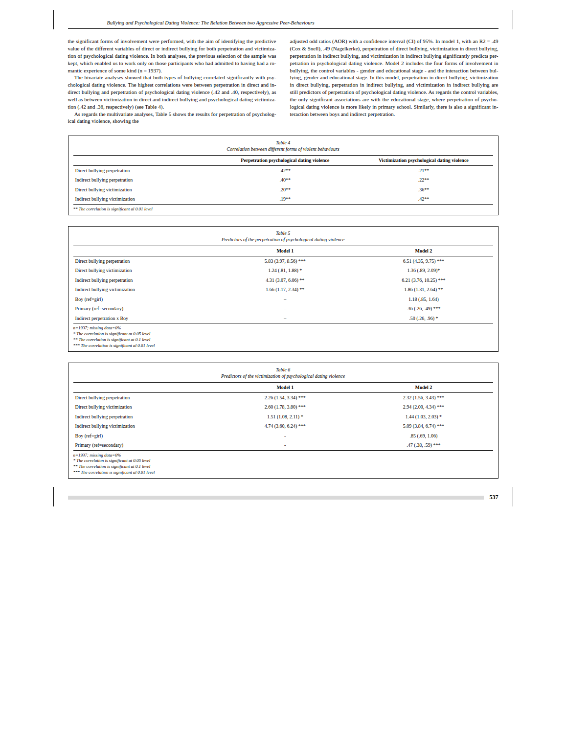Bullying and Psychological Dating Violence: The Relation Between two Aggressive Peer-Behaviours
the significant forms of involvement were performed, with the aim of identifying the predictive value of the different variables of direct or indirect bullying for both perpetration and victimization of psychological dating violence. In both analyses, the previous selection of the sample was kept, which enabled us to work only on those participants who had admitted to having had a romantic experience of some kind (n = 1937).
The bivariate analyses showed that both types of bullying correlated significantly with psychological dating violence. The highest correlations were between perpetration in direct and indirect bullying and perpetration of psychological dating violence (.42 and .40, respectively), as well as between victimization in direct and indirect bullying and psychological dating victimization (.42 and .36, respectively) (see Table 4).
As regards the multivariate analyses, Table 5 shows the results for perpetration of psychological dating violence, showing the
adjusted odd ratios (AOR) with a confidence interval (CI) of 95%. In model 1, with an R2 = .49 (Cox & Snell), .49 (Nagelkerke), perpetration of direct bullying, victimization in direct bullying, perpetration in indirect bullying, and victimization in indirect bullying significantly predicts perpetration in psychological dating violence. Model 2 includes the four forms of involvement in bullying, the control variables - gender and educational stage - and the interaction between bullying, gender and educational stage. In this model, perpetration in direct bullying, victimization in direct bullying, perpetration in indirect bullying, and victimization in indirect bullying are still predictors of perpetration of psychological dating violence. As regards the control variables, the only significant associations are with the educational stage, where perpetration of psychological dating violence is more likely in primary school. Similarly, there is also a significant interaction between boys and indirect perpetration.
Table 4
Correlation between different forms of violent behaviours
| | Perpetration psychological dating violence | Victimization psychological dating violence |
| --- | --- | --- |
| Direct bullying perpetration | .42** | .21** |
| Indirect bullying perpetration | .40** | .22** |
| Direct bullying victimization | .20** | .36** |
| Indirect bullying victimization | .19** | .42** |
** The correlation is significant al 0.01 level
Table 5
Predictors of the perpetration of psychological dating violence
| | Model 1 | Model 2 |
| --- | --- | --- |
| Direct bullying perpetration | 5.83 (3.97, 8.56) *** | 6.51 (4.35, 9.75) *** |
| Direct bullying victimization | 1.24 (.81, 1.88) * | 1.36 (.89, 2.09)* |
| Indirect bullying perpetration | 4.31 (3.07, 6.06) ** | 6.21 (3.76, 10.25) *** |
| Indirect bullying victimization | 1.66 (1.17, 2.34) ** | 1.86 (1.31, 2.64) ** |
| Boy (ref=girl) | – | 1.18 (.85, 1.64) |
| Primary (ref=secondary) | – | .36 (.26, .49) *** |
| Indirect perpetration x Boy | – | .50 (.26, .96) * |
n=1937; missing data=0%
* The correlation is significant at 0.05 level
** The correlation is significant at 0.1 level
*** The correlation is significant al 0.01 level
Table 6
Predictors of the victimization of psychological dating violence
| | Model 1 | Model 2 |
| --- | --- | --- |
| Direct bullying perpetration | 2.26 (1.54, 3.34) *** | 2.32 (1.56, 3.43) *** |
| Direct bullying victimization | 2.60 (1.78, 3.80) *** | 2.94 (2.00, 4.34) *** |
| Indirect bullying perpetration | 1.51 (1.08, 2.11) * | 1.44 (1.03, 2.03) * |
| Indirect bullying victimization | 4.74 (3.60, 6.24) *** | 5.09 (3.84, 6.74) *** |
| Boy (ref=girl) | - | .85 (.69, 1.06) |
| Primary (ref=secondary) | - | .47 (.38, .59) *** |
n=1937; missing data=0%
* The correlation is significant at 0.05 level
** The correlation is significant at 0.1 level
*** The correlation is significant al 0.01 level
537